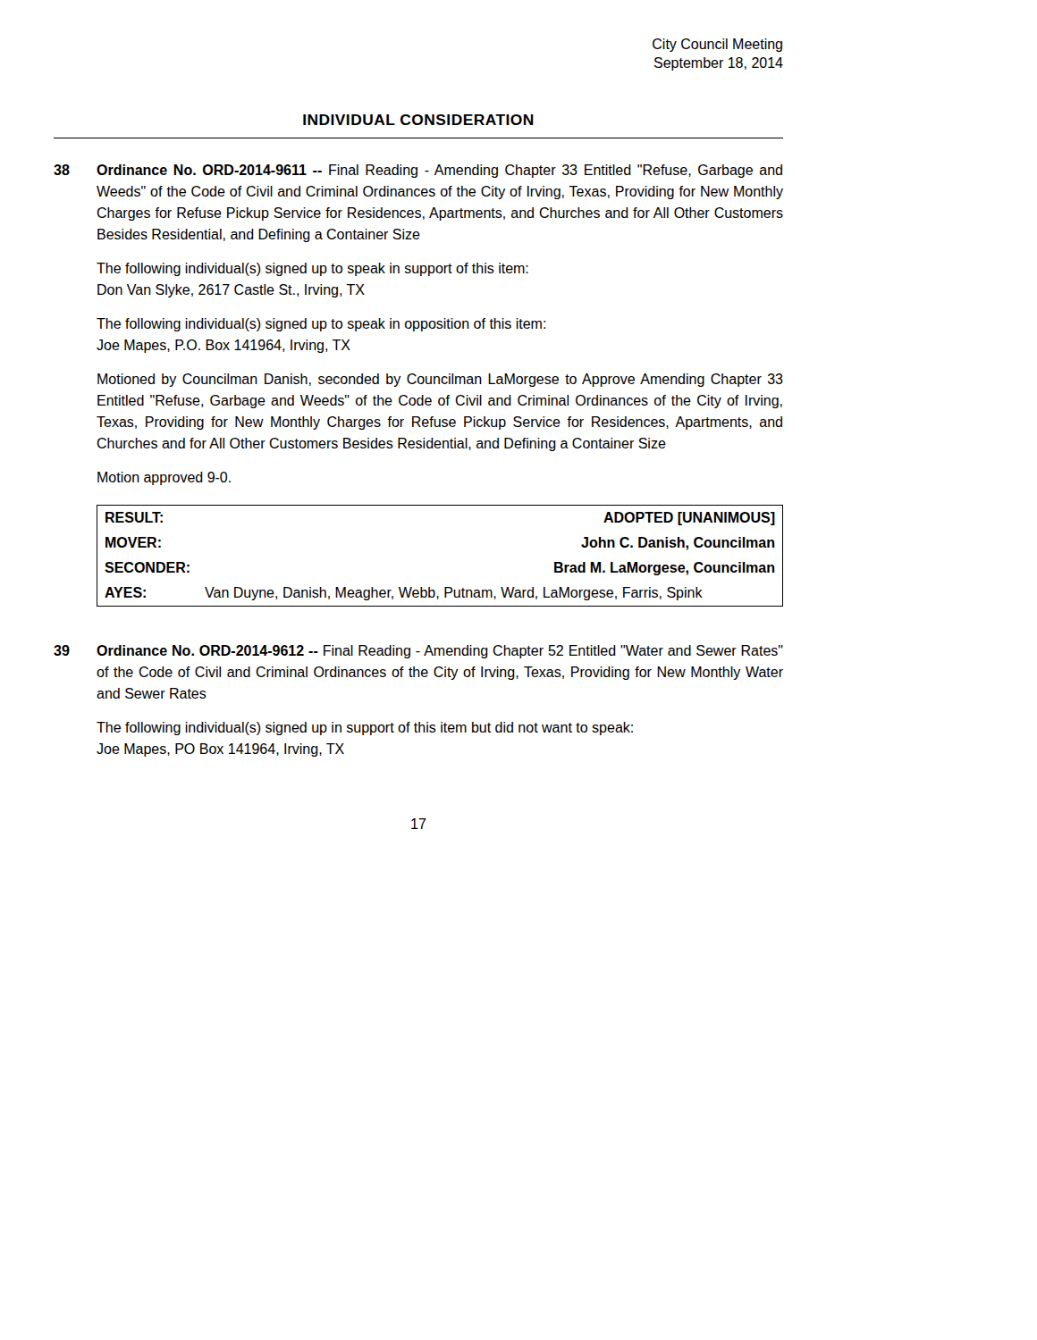City Council Meeting
September 18, 2014
INDIVIDUAL CONSIDERATION
38
Ordinance No. ORD-2014-9611 -- Final Reading - Amending Chapter 33 Entitled "Refuse, Garbage and Weeds" of the Code of Civil and Criminal Ordinances of the City of Irving, Texas, Providing for New Monthly Charges for Refuse Pickup Service for Residences, Apartments, and Churches and for All Other Customers Besides Residential, and Defining a Container Size
The following individual(s) signed up to speak in support of this item:
Don Van Slyke, 2617 Castle St., Irving, TX
The following individual(s) signed up to speak in opposition of this item:
Joe Mapes, P.O. Box 141964, Irving, TX
Motioned by Councilman Danish, seconded by Councilman LaMorgese to Approve Amending Chapter 33 Entitled "Refuse, Garbage and Weeds" of the Code of Civil and Criminal Ordinances of the City of Irving, Texas, Providing for New Monthly Charges for Refuse Pickup Service for Residences, Apartments, and Churches and for All Other Customers Besides Residential, and Defining a Container Size
Motion approved 9-0.
| RESULT: | ADOPTED [UNANIMOUS] |
| MOVER: | John C. Danish, Councilman |
| SECONDER: | Brad M. LaMorgese, Councilman |
| AYES: | Van Duyne, Danish, Meagher, Webb, Putnam, Ward, LaMorgese, Farris, Spink |
39
Ordinance No. ORD-2014-9612 -- Final Reading - Amending Chapter 52 Entitled "Water and Sewer Rates" of the Code of Civil and Criminal Ordinances of the City of Irving, Texas, Providing for New Monthly Water and Sewer Rates
The following individual(s) signed up in support of this item but did not want to speak:
Joe Mapes, PO Box 141964, Irving, TX
17